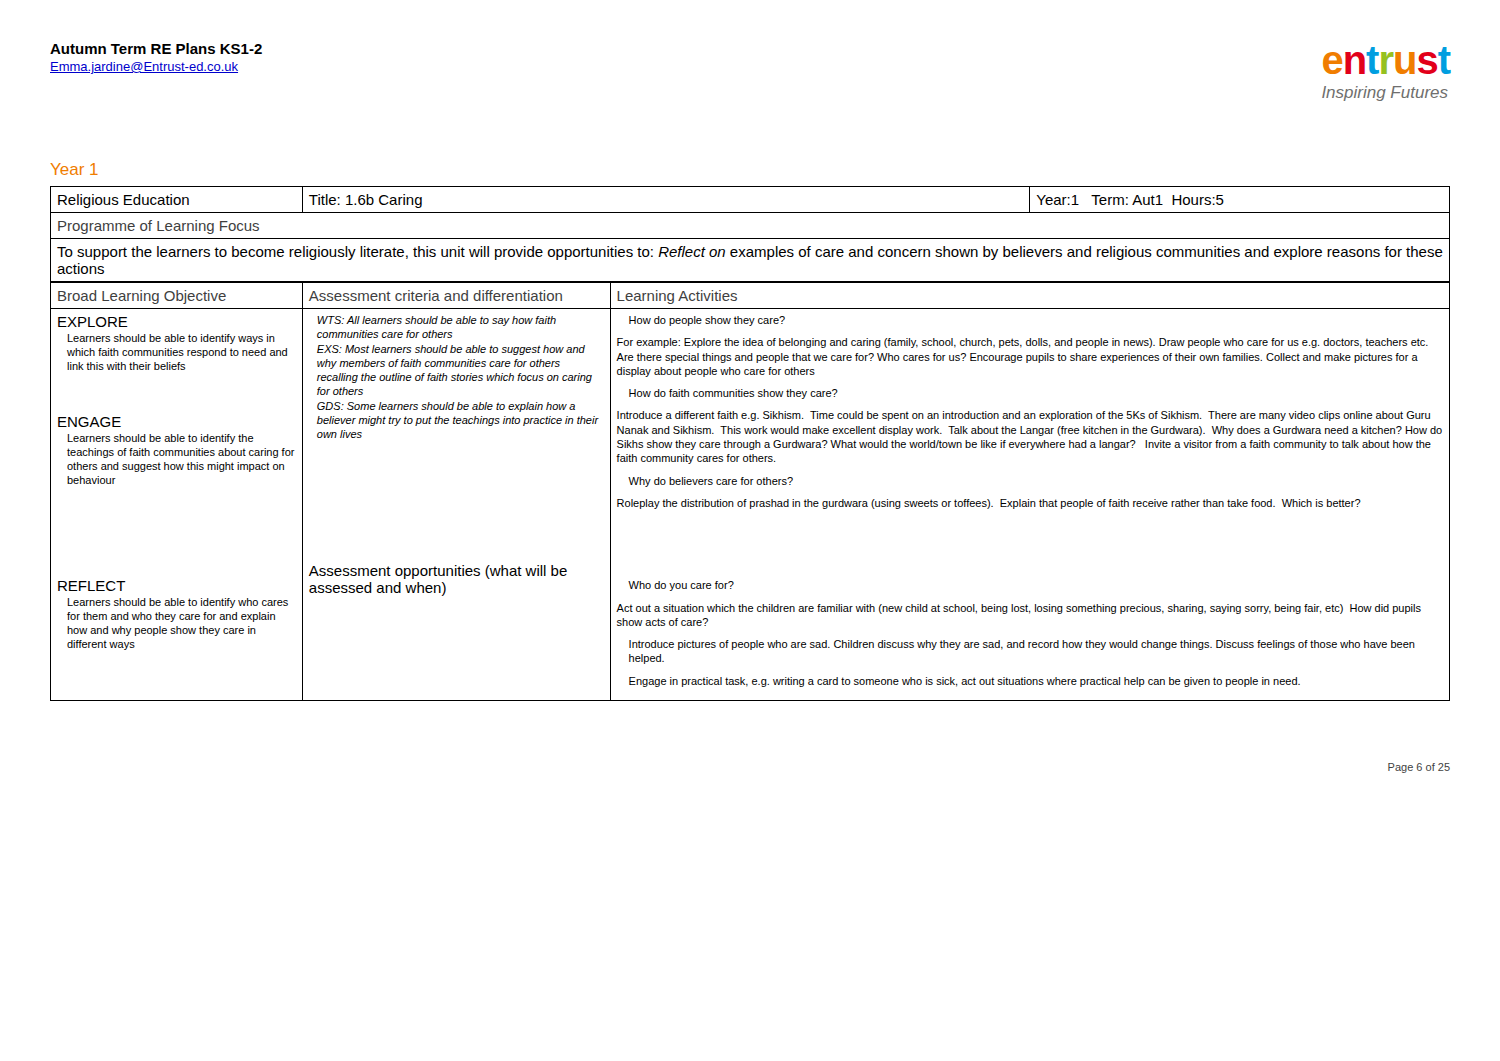Autumn Term RE Plans KS1-2
Emma.jardine@Entrust-ed.co.uk
entrust
Inspiring Futures
Year 1
| Religious Education | Title: 1.6b Caring | Year:1 Term: Aut1 Hours:5 |
| Programme of Learning Focus |
| To support the learners to become religiously literate, this unit will provide opportunities to: Reflect on examples of care and concern shown by believers and religious communities and explore reasons for these actions |
| Broad Learning Objective | Assessment criteria and differentiation | Learning Activities |
| EXPLORE Learners should be able to identify ways in which faith communities respond to need and link this with their beliefs ENGAGE Learners should be able to identify the teachings of faith communities about caring for others and suggest how this might impact on behaviour REFLECT Learners should be able to identify who cares for them and who they care for and explain how and why people show they care in different ways | WTS: All learners should be able to say how faith communities care for others EXS: Most learners should be able to suggest how and why members of faith communities care for others recalling the outline of faith stories which focus on caring for others GDS: Some learners should be able to explain how a believer might try to put the teachings into practice in their own lives Assessment opportunities (what will be assessed and when) | How do people show they care? For example: Explore the idea of belonging and caring (family, school, church, pets, dolls, and people in news). Draw people who care for us e.g. doctors, teachers etc. Are there special things and people that we care for? Who cares for us? Encourage pupils to share experiences of their own families. Collect and make pictures for a display about people who care for others How do faith communities show they care? Introduce a different faith e.g. Sikhism. Time could be spent on an introduction and an exploration of the 5Ks of Sikhism. There are many video clips online about Guru Nanak and Sikhism. This work would make excellent display work. Talk about the Langar (free kitchen in the Gurdwara). Why does a Gurdwara need a kitchen? How do Sikhs show they care through a Gurdwara? What would the world/town be like if everywhere had a langar? Invite a visitor from a faith community to talk about how the faith community cares for others. Why do believers care for others? Roleplay the distribution of prashad in the gurdwara (using sweets or toffees). Explain that people of faith receive rather than take food. Which is better? Who do you care for? Act out a situation which the children are familiar with (new child at school, being lost, losing something precious, sharing, saying sorry, being fair, etc) How did pupils show acts of care? Introduce pictures of people who are sad. Children discuss why they are sad, and record how they would change things. Discuss feelings of those who have been helped. Engage in practical task, e.g. writing a card to someone who is sick, act out situations where practical help can be given to people in need. |
Page 6 of 25